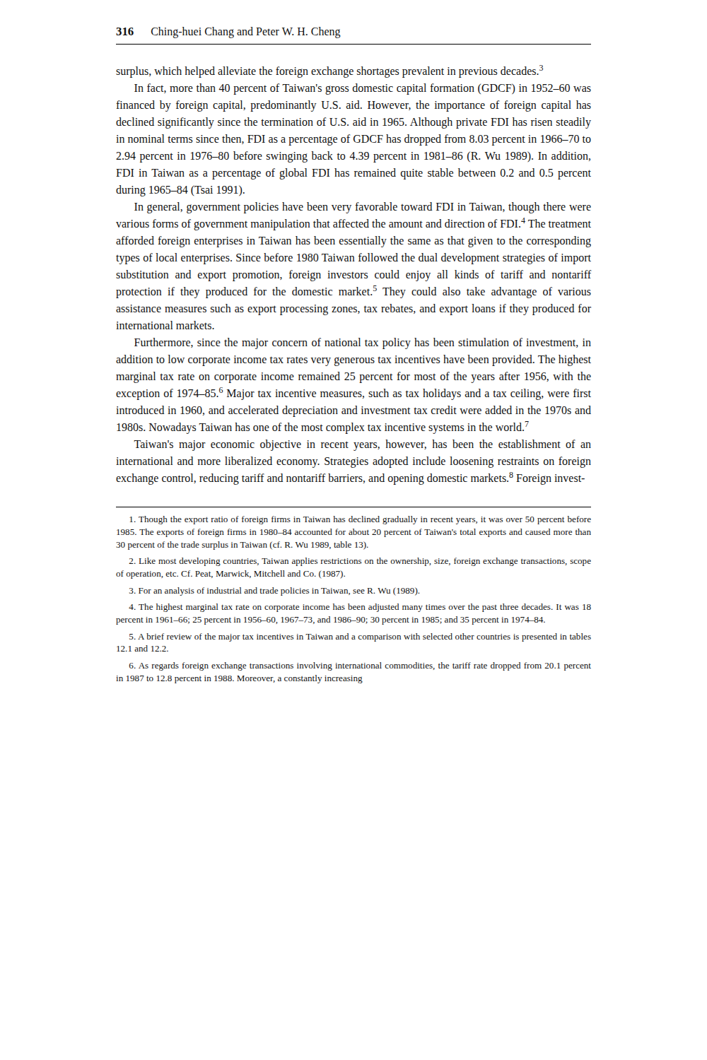316 Ching-huei Chang and Peter W. H. Cheng
surplus, which helped alleviate the foreign exchange shortages prevalent in previous decades.3
In fact, more than 40 percent of Taiwan's gross domestic capital formation (GDCF) in 1952–60 was financed by foreign capital, predominantly U.S. aid. However, the importance of foreign capital has declined significantly since the termination of U.S. aid in 1965. Although private FDI has risen steadily in nominal terms since then, FDI as a percentage of GDCF has dropped from 8.03 percent in 1966–70 to 2.94 percent in 1976–80 before swinging back to 4.39 percent in 1981–86 (R. Wu 1989). In addition, FDI in Taiwan as a percentage of global FDI has remained quite stable between 0.2 and 0.5 percent during 1965–84 (Tsai 1991).
In general, government policies have been very favorable toward FDI in Taiwan, though there were various forms of government manipulation that affected the amount and direction of FDI.4 The treatment afforded foreign enterprises in Taiwan has been essentially the same as that given to the corresponding types of local enterprises. Since before 1980 Taiwan followed the dual development strategies of import substitution and export promotion, foreign investors could enjoy all kinds of tariff and nontariff protection if they produced for the domestic market.5 They could also take advantage of various assistance measures such as export processing zones, tax rebates, and export loans if they produced for international markets.
Furthermore, since the major concern of national tax policy has been stimulation of investment, in addition to low corporate income tax rates very generous tax incentives have been provided. The highest marginal tax rate on corporate income remained 25 percent for most of the years after 1956, with the exception of 1974–85.6 Major tax incentive measures, such as tax holidays and a tax ceiling, were first introduced in 1960, and accelerated depreciation and investment tax credit were added in the 1970s and 1980s. Nowadays Taiwan has one of the most complex tax incentive systems in the world.7
Taiwan's major economic objective in recent years, however, has been the establishment of an international and more liberalized economy. Strategies adopted include loosening restraints on foreign exchange control, reducing tariff and nontariff barriers, and opening domestic markets.8 Foreign invest-
Though the export ratio of foreign firms in Taiwan has declined gradually in recent years, it was over 50 percent before 1985. The exports of foreign firms in 1980–84 accounted for about 20 percent of Taiwan's total exports and caused more than 30 percent of the trade surplus in Taiwan (cf. R. Wu 1989, table 13).
Like most developing countries, Taiwan applies restrictions on the ownership, size, foreign exchange transactions, scope of operation, etc. Cf. Peat, Marwick, Mitchell and Co. (1987).
For an analysis of industrial and trade policies in Taiwan, see R. Wu (1989).
The highest marginal tax rate on corporate income has been adjusted many times over the past three decades. It was 18 percent in 1961–66; 25 percent in 1956–60, 1967–73, and 1986–90; 30 percent in 1985; and 35 percent in 1974–84.
A brief review of the major tax incentives in Taiwan and a comparison with selected other countries is presented in tables 12.1 and 12.2.
As regards foreign exchange transactions involving international commodities, the tariff rate dropped from 20.1 percent in 1987 to 12.8 percent in 1988. Moreover, a constantly increasing